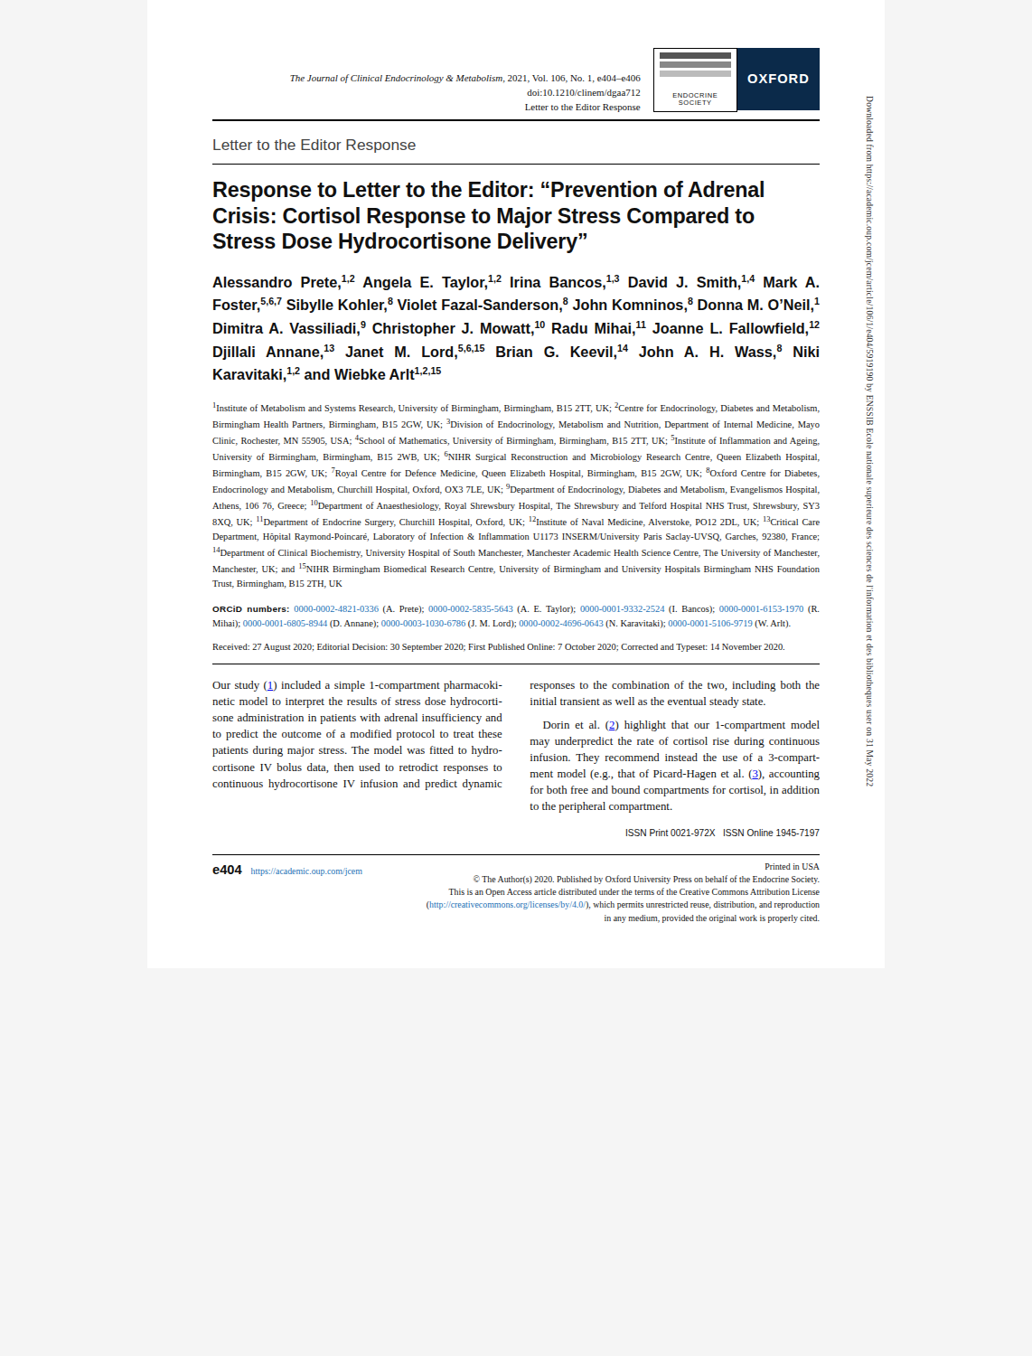Downloaded from https://academic.oup.com/jcem/article/106/1/e404/5919190 by ENSSIB Ecole nationale superieure des sciences de l'information et des bibliotheques user on 31 May 2022
The Journal of Clinical Endocrinology & Metabolism, 2021, Vol. 106, No. 1, e404–e406
doi:10.1210/clinem/dgaa712
Letter to the Editor Response
ENDOCRINE
SOCIETY
OXFORD
Letter to the Editor Response
Response to Letter to the Editor: “Prevention of Adrenal Crisis: Cortisol Response to Major Stress Compared to Stress Dose Hydrocortisone Delivery”
Alessandro Prete,1,2 Angela E. Taylor,1,2 Irina Bancos,1,3 David J. Smith,1,4 Mark A. Foster,5,6,7 Sibylle Kohler,8 Violet Fazal-Sanderson,8 John Komninos,8 Donna M. O’Neil,1 Dimitra A. Vassiliadi,9 Christopher J. Mowatt,10 Radu Mihai,11 Joanne L. Fallowfield,12 Djillali Annane,13 Janet M. Lord,5,6,15 Brian G. Keevil,14 John A. H. Wass,8 Niki Karavitaki,1,2 and Wiebke Arlt1,2,15
1Institute of Metabolism and Systems Research, University of Birmingham, Birmingham, B15 2TT, UK; 2Centre for Endocrinology, Diabetes and Metabolism, Birmingham Health Partners, Birmingham, B15 2GW, UK; 3Division of Endocrinology, Metabolism and Nutrition, Department of Internal Medicine, Mayo Clinic, Rochester, MN 55905, USA; 4School of Mathematics, University of Birmingham, Birmingham, B15 2TT, UK; 5Institute of Inflammation and Ageing, University of Birmingham, Birmingham, B15 2WB, UK; 6NIHR Surgical Reconstruction and Microbiology Research Centre, Queen Elizabeth Hospital, Birmingham, B15 2GW, UK; 7Royal Centre for Defence Medicine, Queen Elizabeth Hospital, Birmingham, B15 2GW, UK; 8Oxford Centre for Diabetes, Endocrinology and Metabolism, Churchill Hospital, Oxford, OX3 7LE, UK; 9Department of Endocrinology, Diabetes and Metabolism, Evangelismos Hospital, Athens, 106 76, Greece; 10Department of Anaesthesiology, Royal Shrewsbury Hospital, The Shrewsbury and Telford Hospital NHS Trust, Shrewsbury, SY3 8XQ, UK; 11Department of Endocrine Surgery, Churchill Hospital, Oxford, UK; 12Institute of Naval Medicine, Alverstoke, PO12 2DL, UK; 13Critical Care Department, Hôpital Raymond-Poincaré, Laboratory of Infection & Inflammation U1173 INSERM/University Paris Saclay-UVSQ, Garches, 92380, France; 14Department of Clinical Biochemistry, University Hospital of South Manchester, Manchester Academic Health Science Centre, The University of Manchester, Manchester, UK; and 15NIHR Birmingham Biomedical Research Centre, University of Birmingham and University Hospitals Birmingham NHS Foundation Trust, Birmingham, B15 2TH, UK
ORCiD numbers: 0000-0002-4821-0336 (A. Prete); 0000-0002-5835-5643 (A. E. Taylor); 0000-0001-9332-2524 (I. Bancos); 0000-0001-6153-1970 (R. Mihai); 0000-0001-6805-8944 (D. Annane); 0000-0003-1030-6786 (J. M. Lord); 0000-0002-4696-0643 (N. Karavitaki); 0000-0001-5106-9719 (W. Arlt).
Received: 27 August 2020; Editorial Decision: 30 September 2020; First Published Online: 7 October 2020; Corrected and Typeset: 14 November 2020.
Our study (1) included a simple 1-compartment pharmacokinetic model to interpret the results of stress dose hydrocortisone administration in patients with adrenal insufficiency and to predict the outcome of a modified protocol to treat these patients during major stress. The model was fitted to hydrocortisone IV bolus data, then used to retrodict responses to continuous hydrocortisone IV infusion and predict dynamic responses to the combination of the two, including both the initial transient as well as the eventual steady state.
Dorin et al. (2) highlight that our 1-compartment model may underpredict the rate of cortisol rise during continuous infusion. They recommend instead the use of a 3-compartment model (e.g., that of Picard-Hagen et al. (3), accounting for both free and bound compartments for cortisol, in addition to the peripheral compartment.
ISSN Print 0021-972X ISSN Online 1945-7197
e404 https://academic.oup.com/jcem
Printed in USA
© The Author(s) 2020. Published by Oxford University Press on behalf of the Endocrine Society.
This is an Open Access article distributed under the terms of the Creative Commons Attribution License (http://creativecommons.org/licenses/by/4.0/), which permits unrestricted reuse, distribution, and reproduction in any medium, provided the original work is properly cited.